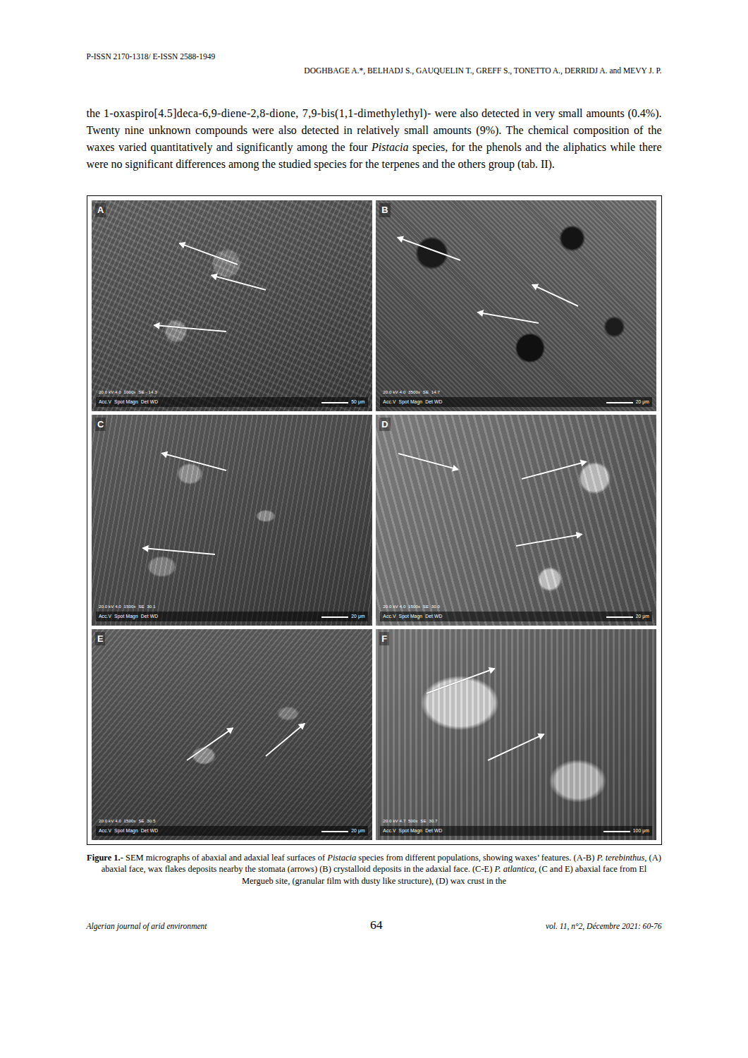P-ISSN 2170-1318/ E-ISSN 2588-1949
DOGHBAGE A.*, BELHADJ S., GAUQUELIN T., GREFF S., TONETTO A., DERRIDJ A. and MEVY J. P.
the 1-oxaspiro[4.5]deca-6,9-diene-2,8-dione, 7,9-bis(1,1-dimethylethyl)- were also detected in very small amounts (0.4%). Twenty nine unknown compounds were also detected in relatively small amounts (9%). The chemical composition of the waxes varied quantitatively and significantly among the four Pistacia species, for the phenols and the aliphatics while there were no significant differences among the studied species for the terpenes and the others group (tab. II).
A
Acc.V Spot Magn Det WD 50 μm
20.0 kV 4.0 1000x SE - 14.3
B
Acc.V Spot Magn Det WD 20 μm
20.0 kV 4.0 3500x SE 14.7
C
Acc.V Spot Magn Det WD 20 μm
20.0 kV 4.0 1500x SE 30.1
D
Acc.V Spot Magn Det WD 20 μm
20.0 kV 4.0 1500x SE 30.0
E
Acc.V Spot Magn Det WD 20 μm
20.0 kV 4.0 1500x SE 30.5
F
Acc.V Spot Magn Det WD 100 μm
20.0 kV 4.7 500x SE 30.7
Figure 1.- SEM micrographs of abaxial and adaxial leaf surfaces of Pistacia species from different populations, showing waxes’ features. (A-B) P. terebinthus, (A) abaxial face, wax flakes deposits nearby the stomata (arrows) (B) crystalloid deposits in the adaxial face. (C-E) P. atlantica, (C and E) abaxial face from El Mergueb site, (granular film with dusty like structure), (D) wax crust in the
Algerian journal of arid environment 64 vol. 11, n°2, Décembre 2021: 60-76